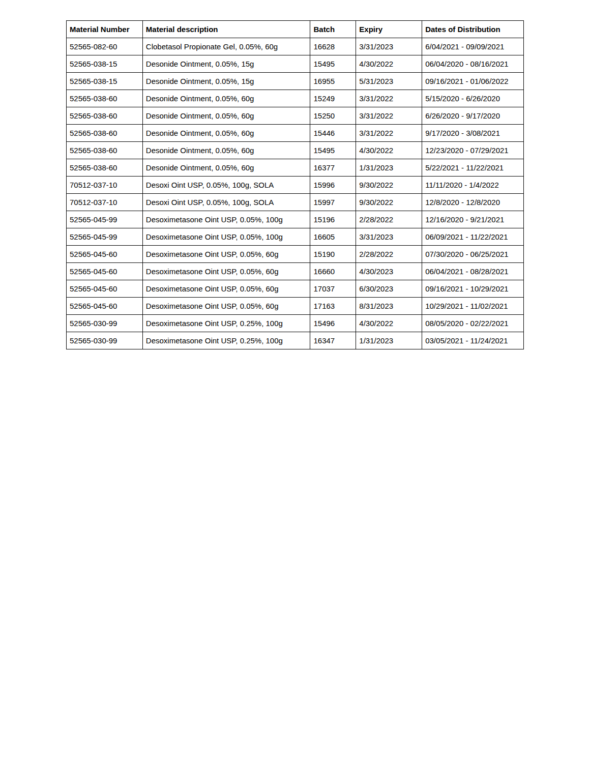| Material Number | Material description | Batch | Expiry | Dates of Distribution |
| --- | --- | --- | --- | --- |
| 52565-082-60 | Clobetasol Propionate Gel, 0.05%, 60g | 16628 | 3/31/2023 | 6/04/2021 - 09/09/2021 |
| 52565-038-15 | Desonide Ointment, 0.05%, 15g | 15495 | 4/30/2022 | 06/04/2020 - 08/16/2021 |
| 52565-038-15 | Desonide Ointment, 0.05%, 15g | 16955 | 5/31/2023 | 09/16/2021 - 01/06/2022 |
| 52565-038-60 | Desonide Ointment, 0.05%, 60g | 15249 | 3/31/2022 | 5/15/2020 - 6/26/2020 |
| 52565-038-60 | Desonide Ointment, 0.05%, 60g | 15250 | 3/31/2022 | 6/26/2020 - 9/17/2020 |
| 52565-038-60 | Desonide Ointment, 0.05%, 60g | 15446 | 3/31/2022 | 9/17/2020 - 3/08/2021 |
| 52565-038-60 | Desonide Ointment, 0.05%, 60g | 15495 | 4/30/2022 | 12/23/2020 - 07/29/2021 |
| 52565-038-60 | Desonide Ointment, 0.05%, 60g | 16377 | 1/31/2023 | 5/22/2021 - 11/22/2021 |
| 70512-037-10 | Desoxi Oint USP, 0.05%, 100g, SOLA | 15996 | 9/30/2022 | 11/11/2020 - 1/4/2022 |
| 70512-037-10 | Desoxi Oint USP, 0.05%, 100g, SOLA | 15997 | 9/30/2022 | 12/8/2020 - 12/8/2020 |
| 52565-045-99 | Desoximetasone Oint USP, 0.05%, 100g | 15196 | 2/28/2022 | 12/16/2020 - 9/21/2021 |
| 52565-045-99 | Desoximetasone Oint USP, 0.05%, 100g | 16605 | 3/31/2023 | 06/09/2021 - 11/22/2021 |
| 52565-045-60 | Desoximetasone Oint USP, 0.05%, 60g | 15190 | 2/28/2022 | 07/30/2020 - 06/25/2021 |
| 52565-045-60 | Desoximetasone Oint USP, 0.05%, 60g | 16660 | 4/30/2023 | 06/04/2021 - 08/28/2021 |
| 52565-045-60 | Desoximetasone Oint USP, 0.05%, 60g | 17037 | 6/30/2023 | 09/16/2021 - 10/29/2021 |
| 52565-045-60 | Desoximetasone Oint USP, 0.05%, 60g | 17163 | 8/31/2023 | 10/29/2021 - 11/02/2021 |
| 52565-030-99 | Desoximetasone Oint USP, 0.25%, 100g | 15496 | 4/30/2022 | 08/05/2020 - 02/22/2021 |
| 52565-030-99 | Desoximetasone Oint USP, 0.25%, 100g | 16347 | 1/31/2023 | 03/05/2021 - 11/24/2021 |